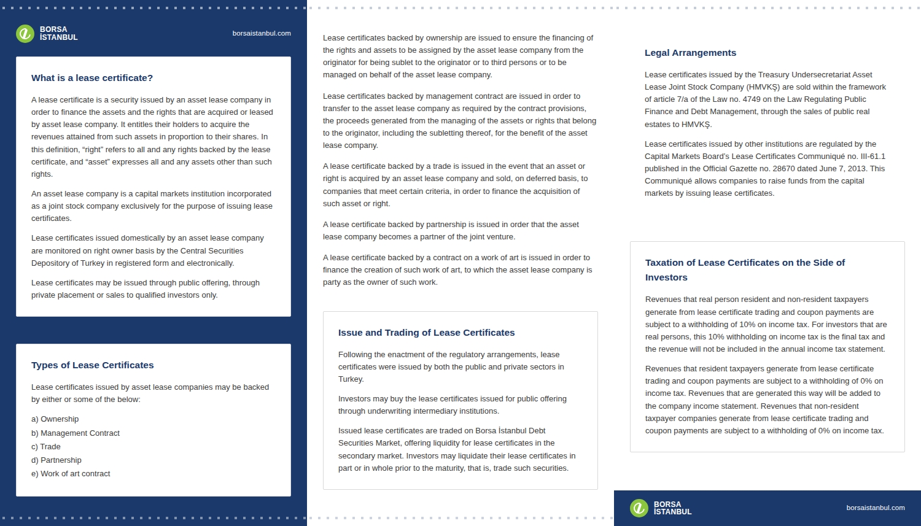BORSA İSTANBUL
borsaistanbul.com
What is a lease certificate?
A lease certificate is a security issued by an asset lease company in order to finance the assets and the rights that are acquired or leased by asset lease company. It entitles their holders to acquire the revenues attained from such assets in proportion to their shares. In this definition, “right” refers to all and any rights backed by the lease certificate, and “asset” expresses all and any assets other than such rights.
An asset lease company is a capital markets institution incorporated as a joint stock company exclusively for the purpose of issuing lease certificates.
Lease certificates issued domestically by an asset lease company are monitored on right owner basis by the Central Securities Depository of Turkey in registered form and electronically.
Lease certificates may be issued through public offering, through private placement or sales to qualified investors only.
Types of Lease Certificates
Lease certificates issued by asset lease companies may be backed by either or some of the below:
a) Ownership
b) Management Contract
c) Trade
d) Partnership
e) Work of art contract
Lease certificates backed by ownership are issued to ensure the financing of the rights and assets to be assigned by the asset lease company from the originator for being sublet to the originator or to third persons or to be managed on behalf of the asset lease company.
Lease certificates backed by management contract are issued in order to transfer to the asset lease company as required by the contract provisions, the proceeds generated from the managing of the assets or rights that belong to the originator, including the subletting thereof, for the benefit of the asset lease company.
A lease certificate backed by a trade is issued in the event that an asset or right is acquired by an asset lease company and sold, on deferred basis, to companies that meet certain criteria, in order to finance the acquisition of such asset or right.
A lease certificate backed by partnership is issued in order that the asset lease company becomes a partner of the joint venture.
A lease certificate backed by a contract on a work of art is issued in order to finance the creation of such work of art, to which the asset lease company is party as the owner of such work.
Issue and Trading of Lease Certificates
Following the enactment of the regulatory arrangements, lease certificates were issued by both the public and private sectors in Turkey.
Investors may buy the lease certificates issued for public offering through underwriting intermediary institutions.
Issued lease certificates are traded on Borsa İstanbul Debt Securities Market, offering liquidity for lease certificates in the secondary market. Investors may liquidate their lease certificates in part or in whole prior to the maturity, that is, trade such securities.
Legal Arrangements
Lease certificates issued by the Treasury Undersecretariat Asset Lease Joint Stock Company (HMVKŞ) are sold within the framework of article 7/a of the Law no. 4749 on the Law Regulating Public Finance and Debt Management, through the sales of public real estates to HMVKŞ.
Lease certificates issued by other institutions are regulated by the Capital Markets Board’s Lease Certificates Communiqué no. III-61.1 published in the Official Gazette no. 28670 dated June 7, 2013. This Communiqué allows companies to raise funds from the capital markets by issuing lease certificates.
Taxation of Lease Certificates on the Side of Investors
Revenues that real person resident and non-resident taxpayers generate from lease certificate trading and coupon payments are subject to a withholding of 10% on income tax. For investors that are real persons, this 10% withholding on income tax is the final tax and the revenue will not be included in the annual income tax statement.
Revenues that resident taxpayers generate from lease certificate trading and coupon payments are subject to a withholding of 0% on income tax. Revenues that are generated this way will be added to the company income statement. Revenues that non-resident taxpayer companies generate from lease certificate trading and coupon payments are subject to a withholding of 0% on income tax.
BORSA İSTANBUL
borsaistanbul.com